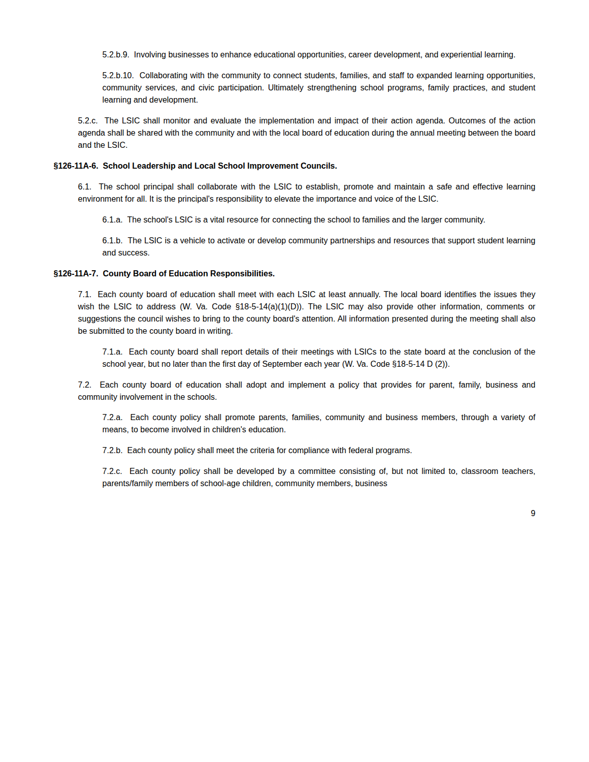5.2.b.9. Involving businesses to enhance educational opportunities, career development, and experiential learning.
5.2.b.10. Collaborating with the community to connect students, families, and staff to expanded learning opportunities, community services, and civic participation. Ultimately strengthening school programs, family practices, and student learning and development.
5.2.c. The LSIC shall monitor and evaluate the implementation and impact of their action agenda. Outcomes of the action agenda shall be shared with the community and with the local board of education during the annual meeting between the board and the LSIC.
§126-11A-6. School Leadership and Local School Improvement Councils.
6.1. The school principal shall collaborate with the LSIC to establish, promote and maintain a safe and effective learning environment for all. It is the principal's responsibility to elevate the importance and voice of the LSIC.
6.1.a. The school's LSIC is a vital resource for connecting the school to families and the larger community.
6.1.b. The LSIC is a vehicle to activate or develop community partnerships and resources that support student learning and success.
§126-11A-7. County Board of Education Responsibilities.
7.1. Each county board of education shall meet with each LSIC at least annually. The local board identifies the issues they wish the LSIC to address (W. Va. Code §18-5-14(a)(1)(D)). The LSIC may also provide other information, comments or suggestions the council wishes to bring to the county board's attention. All information presented during the meeting shall also be submitted to the county board in writing.
7.1.a. Each county board shall report details of their meetings with LSICs to the state board at the conclusion of the school year, but no later than the first day of September each year (W. Va. Code §18-5-14 D (2)).
7.2. Each county board of education shall adopt and implement a policy that provides for parent, family, business and community involvement in the schools.
7.2.a. Each county policy shall promote parents, families, community and business members, through a variety of means, to become involved in children's education.
7.2.b. Each county policy shall meet the criteria for compliance with federal programs.
7.2.c. Each county policy shall be developed by a committee consisting of, but not limited to, classroom teachers, parents/family members of school-age children, community members, business
9